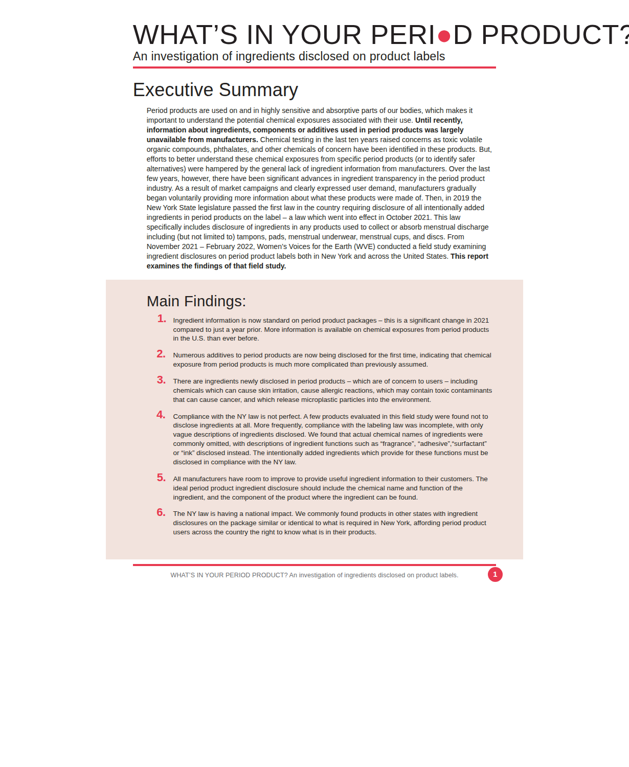WHAT’S IN YOUR PERI●D PRODUCT?
An investigation of ingredients disclosed on product labels
Executive Summary
Period products are used on and in highly sensitive and absorptive parts of our bodies, which makes it important to understand the potential chemical exposures associated with their use. Until recently, information about ingredients, components or additives used in period products was largely unavailable from manufacturers. Chemical testing in the last ten years raised concerns as toxic volatile organic compounds, phthalates, and other chemicals of concern have been identified in these products. But, efforts to better understand these chemical exposures from specific period products (or to identify safer alternatives) were hampered by the general lack of ingredient information from manufacturers. Over the last few years, however, there have been significant advances in ingredient transparency in the period product industry. As a result of market campaigns and clearly expressed user demand, manufacturers gradually began voluntarily providing more information about what these products were made of. Then, in 2019 the New York State legislature passed the first law in the country requiring disclosure of all intentionally added ingredients in period products on the label – a law which went into effect in October 2021. This law specifically includes disclosure of ingredients in any products used to collect or absorb menstrual discharge including (but not limited to) tampons, pads, menstrual underwear, menstrual cups, and discs. From November 2021 – February 2022, Women’s Voices for the Earth (WVE) conducted a field study examining ingredient disclosures on period product labels both in New York and across the United States. This report examines the findings of that field study.
Main Findings:
Ingredient information is now standard on period product packages – this is a significant change in 2021 compared to just a year prior. More information is available on chemical exposures from period products in the U.S. than ever before.
Numerous additives to period products are now being disclosed for the first time, indicating that chemical exposure from period products is much more complicated than previously assumed.
There are ingredients newly disclosed in period products – which are of concern to users – including chemicals which can cause skin irritation, cause allergic reactions, which may contain toxic contaminants that can cause cancer, and which release microplastic particles into the environment.
Compliance with the NY law is not perfect. A few products evaluated in this field study were found not to disclose ingredients at all. More frequently, compliance with the labeling law was incomplete, with only vague descriptions of ingredients disclosed. We found that actual chemical names of ingredients were commonly omitted, with descriptions of ingredient functions such as “fragrance”, “adhesive”,“surfactant” or “ink” disclosed instead. The intentionally added ingredients which provide for these functions must be disclosed in compliance with the NY law.
All manufacturers have room to improve to provide useful ingredient information to their customers. The ideal period product ingredient disclosure should include the chemical name and function of the ingredient, and the component of the product where the ingredient can be found.
The NY law is having a national impact. We commonly found products in other states with ingredient disclosures on the package similar or identical to what is required in New York, affording period product users across the country the right to know what is in their products.
WHAT’S IN YOUR PERIOD PRODUCT? An investigation of ingredients disclosed on product labels.
1